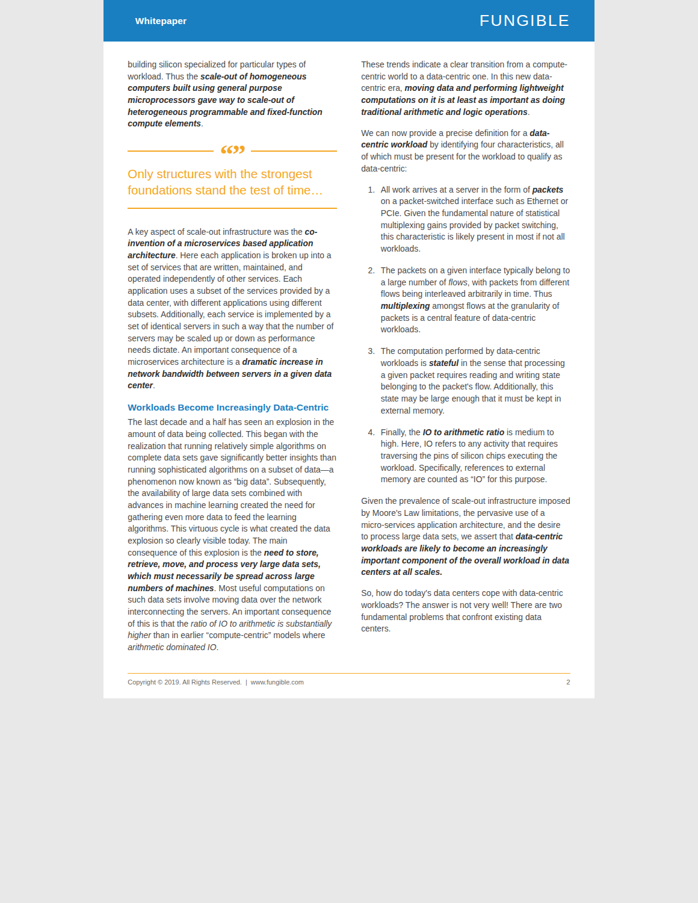Whitepaper FUNGIBLE
building silicon specialized for particular types of workload. Thus the scale-out of homogeneous computers built using general purpose microprocessors gave way to scale-out of heterogeneous programmable and fixed-function compute elements.
“”
Only structures with the strongest foundations stand the test of time…
A key aspect of scale-out infrastructure was the co-invention of a microservices based application architecture. Here each application is broken up into a set of services that are written, maintained, and operated independently of other services. Each application uses a subset of the services provided by a data center, with different applications using different subsets. Additionally, each service is implemented by a set of identical servers in such a way that the number of servers may be scaled up or down as performance needs dictate. An important consequence of a microservices architecture is a dramatic increase in network bandwidth between servers in a given data center.
Workloads Become Increasingly Data-Centric
The last decade and a half has seen an explosion in the amount of data being collected. This began with the realization that running relatively simple algorithms on complete data sets gave significantly better insights than running sophisticated algorithms on a subset of data—a phenomenon now known as “big data”. Subsequently, the availability of large data sets combined with advances in machine learning created the need for gathering even more data to feed the learning algorithms. This virtuous cycle is what created the data explosion so clearly visible today. The main consequence of this explosion is the need to store, retrieve, move, and process very large data sets, which must necessarily be spread across large numbers of machines. Most useful computations on such data sets involve moving data over the network interconnecting the servers. An important consequence of this is that the ratio of IO to arithmetic is substantially higher than in earlier “compute-centric” models where arithmetic dominated IO.
These trends indicate a clear transition from a compute-centric world to a data-centric one. In this new data-centric era, moving data and performing lightweight computations on it is at least as important as doing traditional arithmetic and logic operations.
We can now provide a precise definition for a data-centric workload by identifying four characteristics, all of which must be present for the workload to qualify as data-centric:
All work arrives at a server in the form of packets on a packet-switched interface such as Ethernet or PCIe. Given the fundamental nature of statistical multiplexing gains provided by packet switching, this characteristic is likely present in most if not all workloads.
The packets on a given interface typically belong to a large number of flows, with packets from different flows being interleaved arbitrarily in time. Thus multiplexing amongst flows at the granularity of packets is a central feature of data-centric workloads.
The computation performed by data-centric workloads is stateful in the sense that processing a given packet requires reading and writing state belonging to the packet's flow. Additionally, this state may be large enough that it must be kept in external memory.
Finally, the IO to arithmetic ratio is medium to high. Here, IO refers to any activity that requires traversing the pins of silicon chips executing the workload. Specifically, references to external memory are counted as “IO” for this purpose.
Given the prevalence of scale-out infrastructure imposed by Moore's Law limitations, the pervasive use of a micro-services application architecture, and the desire to process large data sets, we assert that data-centric workloads are likely to become an increasingly important component of the overall workload in data centers at all scales.
So, how do today's data centers cope with data-centric workloads? The answer is not very well! There are two fundamental problems that confront existing data centers.
Copyright © 2019. All Rights Reserved. | www.fungible.com 2